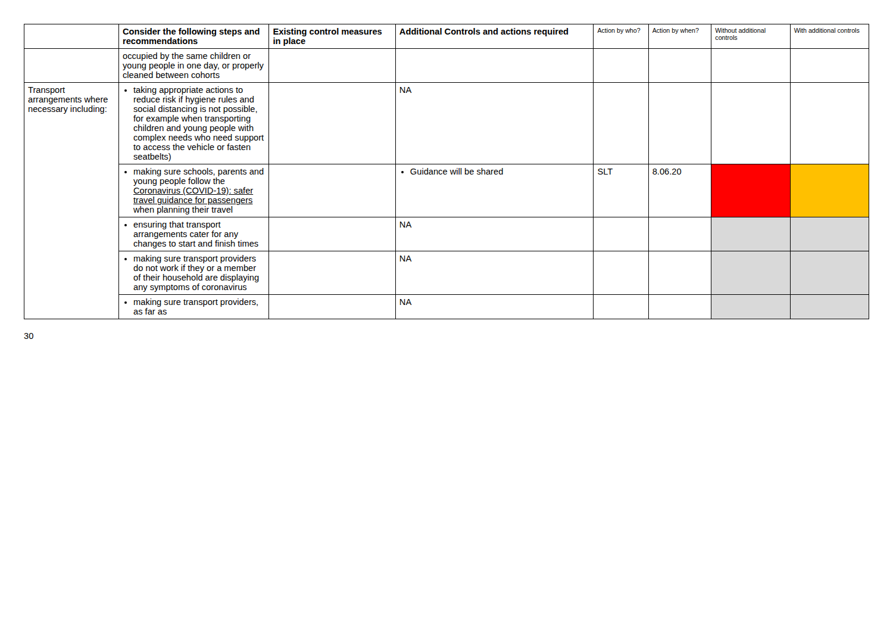| | Consider the following steps and recommendations | Existing control measures in place | Additional Controls and actions required | Action by who? | Action by when? | Without additional controls | With additional controls |
| --- | --- | --- | --- | --- | --- | --- | --- |
| | occupied by the same children or young people in one day, or properly cleaned between cohorts | | | | | | |
| Transport arrangements where necessary including: | taking appropriate actions to reduce risk if hygiene rules and social distancing is not possible, for example when transporting children and young people with complex needs who need support to access the vehicle or fasten seatbelts) | | NA | | | | |
| making sure schools, parents and young people follow the Coronavirus (COVID-19): safer travel guidance for passengers when planning their travel | | Guidance will be shared | SLT | 8.06.20 | | |
| ensuring that transport arrangements cater for any changes to start and finish times | | NA | | | | |
| making sure transport providers do not work if they or a member of their household are displaying any symptoms of coronavirus | | NA | | | | |
| making sure transport providers, as far as | | NA | | | | |
30